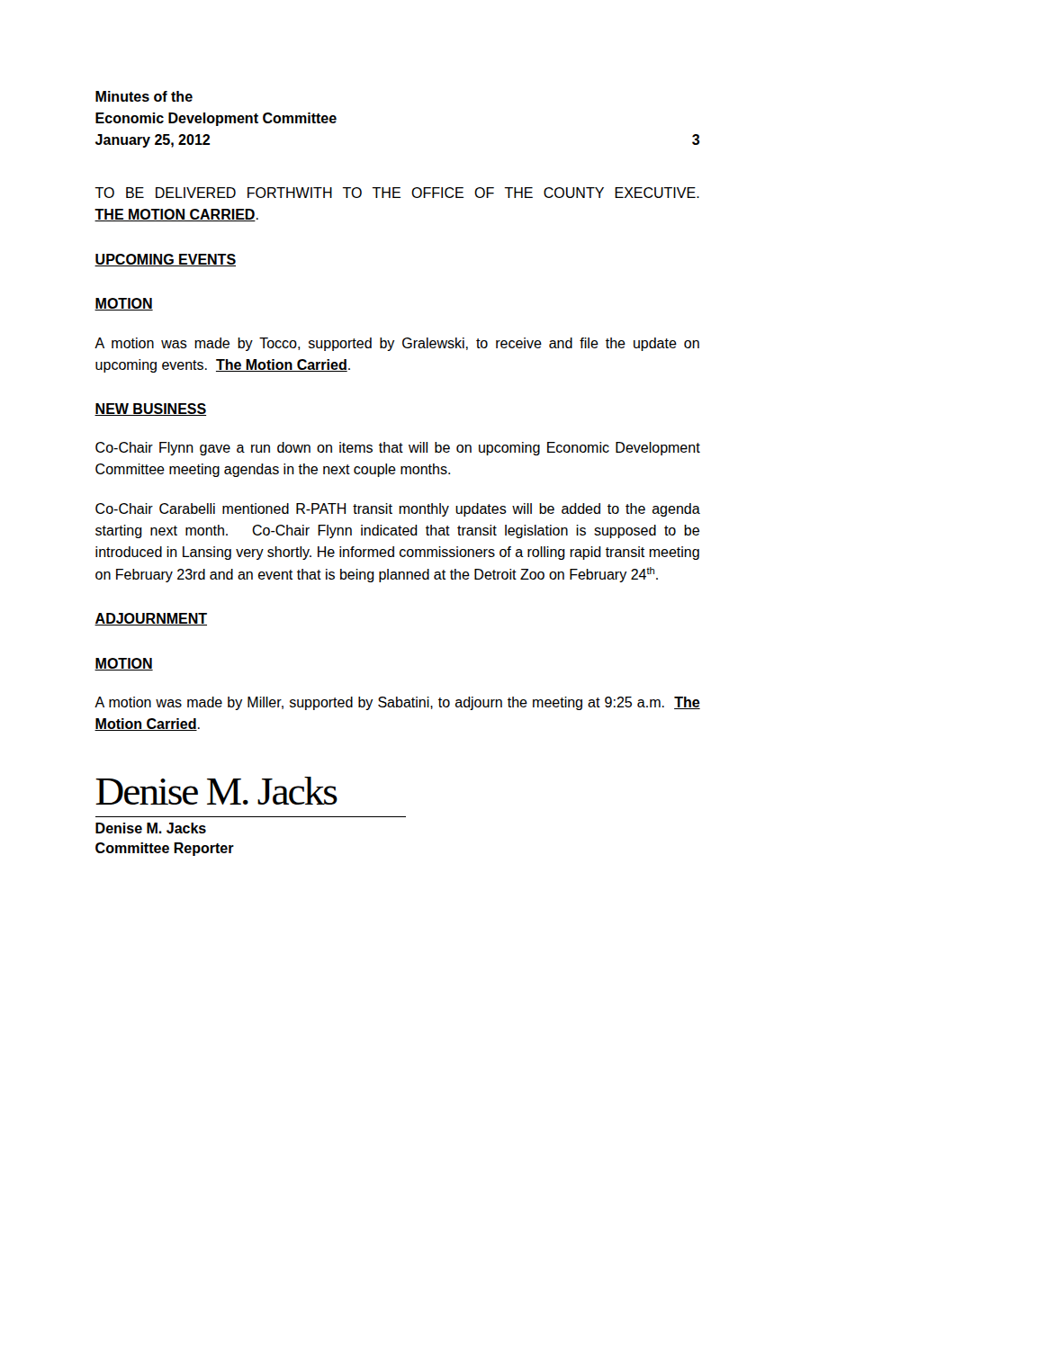Minutes of the Economic Development Committee
January 25, 2012 3
TO BE DELIVERED FORTHWITH TO THE OFFICE OF THE COUNTY EXECUTIVE.
THE MOTION CARRIED.
UPCOMING EVENTS
MOTION
A motion was made by Tocco, supported by Gralewski, to receive and file the update on upcoming events. The Motion Carried.
NEW BUSINESS
Co-Chair Flynn gave a run down on items that will be on upcoming Economic Development Committee meeting agendas in the next couple months.
Co-Chair Carabelli mentioned R-PATH transit monthly updates will be added to the agenda starting next month. Co-Chair Flynn indicated that transit legislation is supposed to be introduced in Lansing very shortly. He informed commissioners of a rolling rapid transit meeting on February 23rd and an event that is being planned at the Detroit Zoo on February 24th.
ADJOURNMENT
MOTION
A motion was made by Miller, supported by Sabatini, to adjourn the meeting at 9:25 a.m. The Motion Carried.
Denise M. Jacks
Denise M. Jacks
Committee Reporter